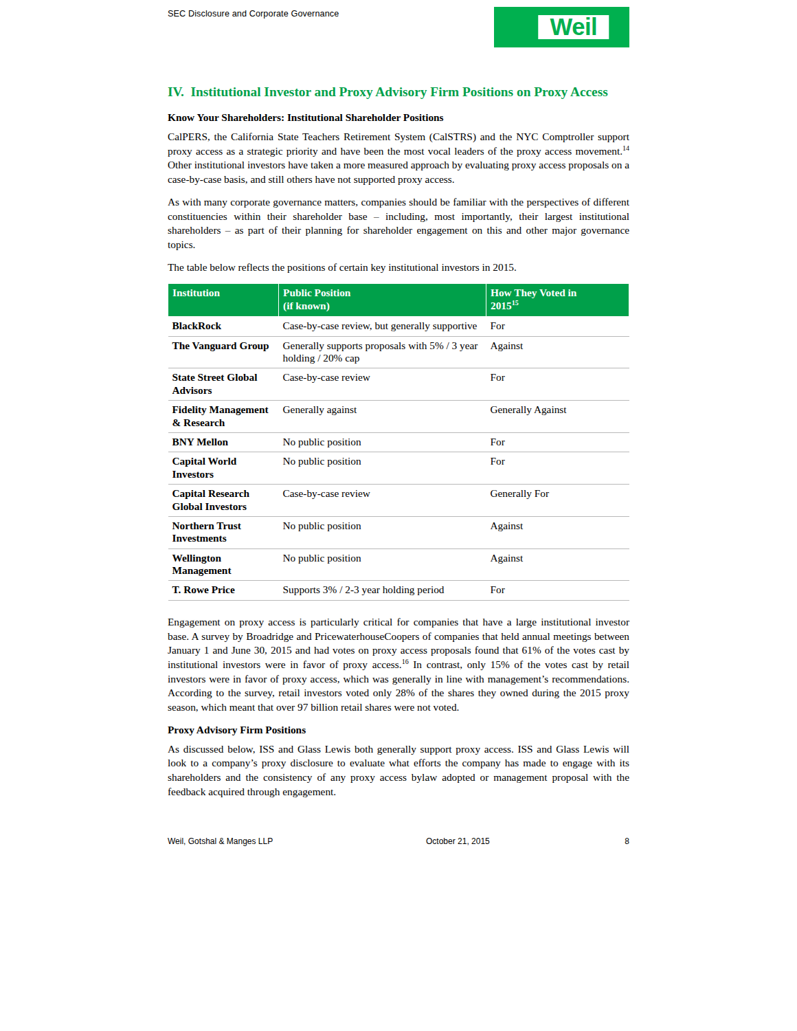SEC Disclosure and Corporate Governance
Weil
IV. Institutional Investor and Proxy Advisory Firm Positions on Proxy Access
Know Your Shareholders: Institutional Shareholder Positions
CalPERS, the California State Teachers Retirement System (CalSTRS) and the NYC Comptroller support proxy access as a strategic priority and have been the most vocal leaders of the proxy access movement.14 Other institutional investors have taken a more measured approach by evaluating proxy access proposals on a case-by-case basis, and still others have not supported proxy access.
As with many corporate governance matters, companies should be familiar with the perspectives of different constituencies within their shareholder base – including, most importantly, their largest institutional shareholders – as part of their planning for shareholder engagement on this and other major governance topics.
The table below reflects the positions of certain key institutional investors in 2015.
| Institution | Public Position (if known) | How They Voted in 2015 15 |
| --- | --- | --- |
| BlackRock | Case-by-case review, but generally supportive | For |
| The Vanguard Group | Generally supports proposals with 5% / 3 year holding / 20% cap | Against |
| State Street Global Advisors | Case-by-case review | For |
| Fidelity Management & Research | Generally against | Generally Against |
| BNY Mellon | No public position | For |
| Capital World Investors | No public position | For |
| Capital Research Global Investors | Case-by-case review | Generally For |
| Northern Trust Investments | No public position | Against |
| Wellington Management | No public position | Against |
| T. Rowe Price | Supports 3% / 2-3 year holding period | For |
Engagement on proxy access is particularly critical for companies that have a large institutional investor base. A survey by Broadridge and PricewaterhouseCoopers of companies that held annual meetings between January 1 and June 30, 2015 and had votes on proxy access proposals found that 61% of the votes cast by institutional investors were in favor of proxy access.16 In contrast, only 15% of the votes cast by retail investors were in favor of proxy access, which was generally in line with management’s recommendations. According to the survey, retail investors voted only 28% of the shares they owned during the 2015 proxy season, which meant that over 97 billion retail shares were not voted.
Proxy Advisory Firm Positions
As discussed below, ISS and Glass Lewis both generally support proxy access. ISS and Glass Lewis will look to a company’s proxy disclosure to evaluate what efforts the company has made to engage with its shareholders and the consistency of any proxy access bylaw adopted or management proposal with the feedback acquired through engagement.
Weil, Gotshal & Manges LLP
October 21, 2015
8